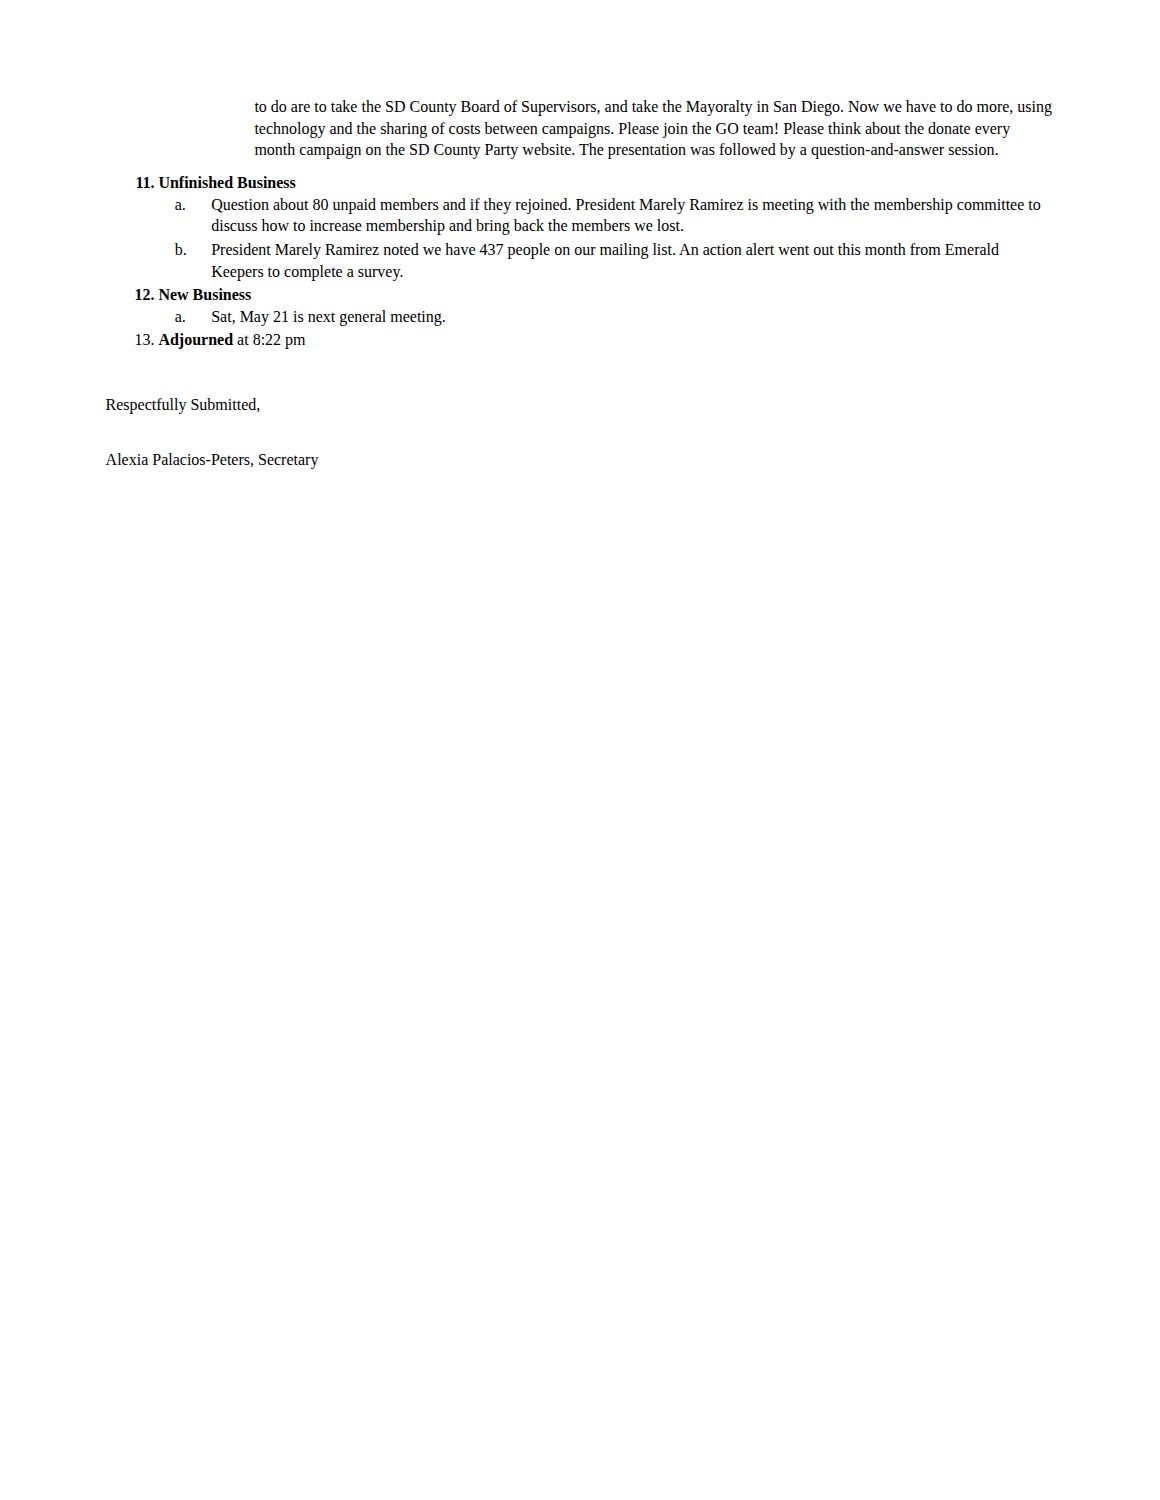to do are to take the SD County Board of Supervisors, and take the Mayoralty in San Diego. Now we have to do more, using technology and the sharing of costs between campaigns. Please join the GO team! Please think about the donate every month campaign on the SD County Party website. The presentation was followed by a question-and-answer session.
11. Unfinished Business
a. Question about 80 unpaid members and if they rejoined. President Marely Ramirez is meeting with the membership committee to discuss how to increase membership and bring back the members we lost.
b. President Marely Ramirez noted we have 437 people on our mailing list. An action alert went out this month from Emerald Keepers to complete a survey.
12. New Business
a. Sat, May 21 is next general meeting.
13. Adjourned at 8:22 pm
Respectfully Submitted,
Alexia Palacios-Peters, Secretary